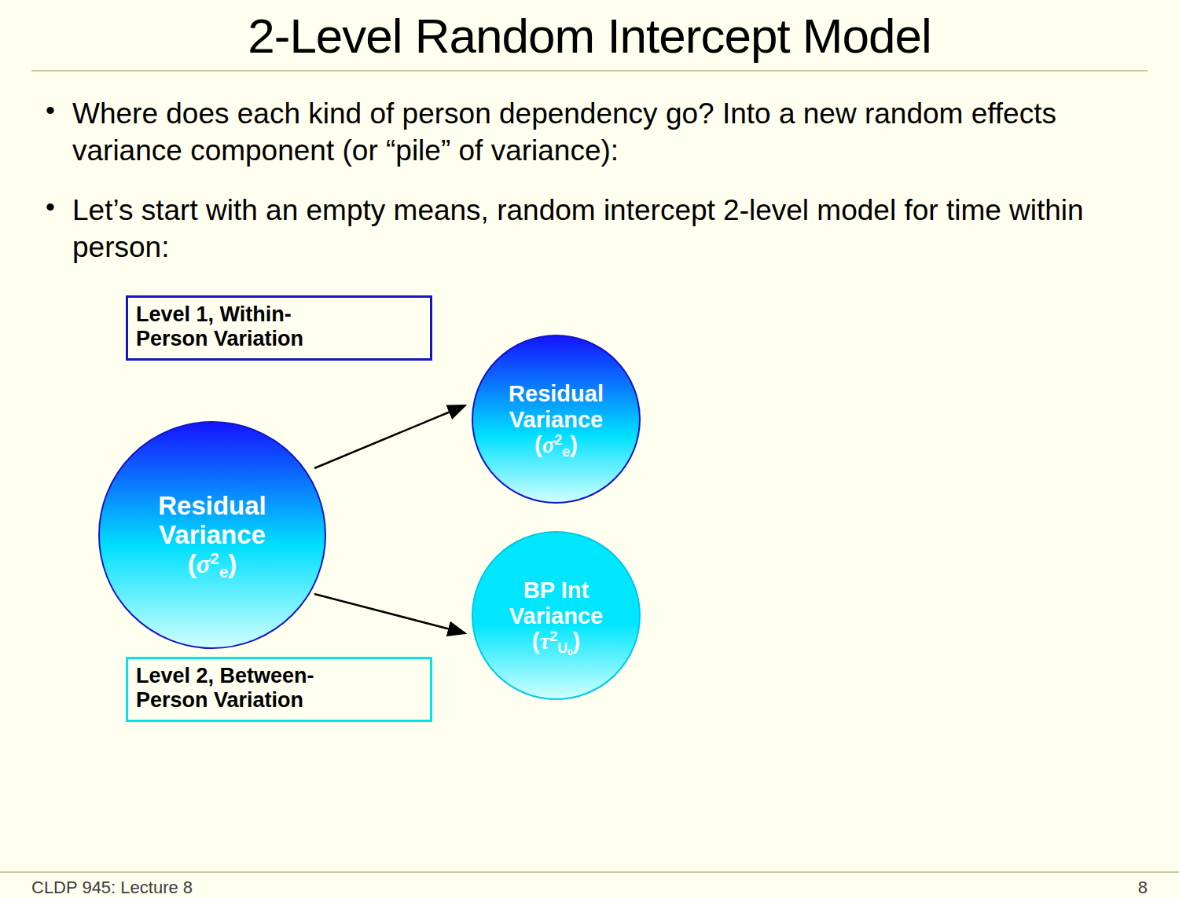2-Level Random Intercept Model
Where does each kind of person dependency go? Into a new random effects variance component (or “pile” of variance):
Let’s start with an empty means, random intercept 2-level model for time within person:
Level 1, Within-
Person Variation
Level 2, Between-
Person Variation
Residual
Variance
(σ2e)
Residual
Variance
(σ2e)
BP Int
Variance
(τ2U0)
CLDP 945: Lecture 8 8